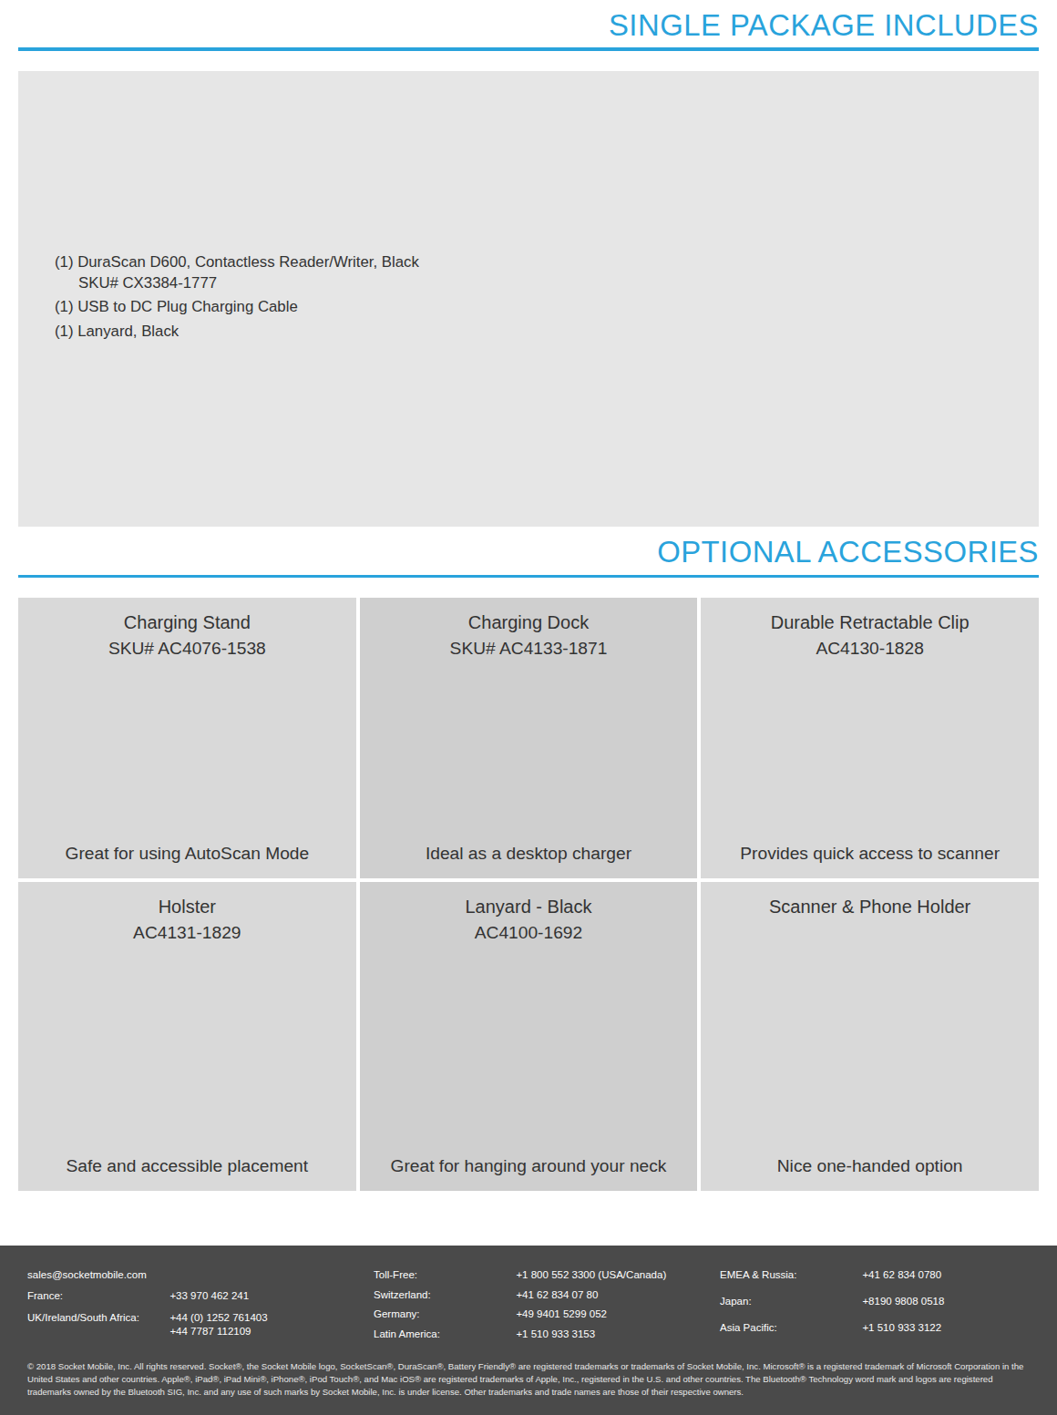SINGLE PACKAGE INCLUDES
(1) DuraScan D600, Contactless Reader/Writer, Black SKU# CX3384-1777
(1) USB to DC Plug Charging Cable
(1) Lanyard, Black
OPTIONAL ACCESSORIES
Charging Stand
SKU# AC4076-1538
Great for using AutoScan Mode
Charging Dock
SKU# AC4133-1871
Ideal as a desktop charger
Durable Retractable Clip
AC4130-1828
Provides quick access to scanner
Holster
AC4131-1829
Safe and accessible placement
Lanyard - Black
AC4100-1692
Great for hanging around your neck
Scanner & Phone Holder
Nice one-handed option
| sales@socketmobile.com | |
| France: | +33 970 462 241 |
| UK/Ireland/South Africa: | +44 (0) 1252 761403 +44 7787 112109 |
| Toll-Free: | +1 800 552 3300 (USA/Canada) |
| Switzerland: | +41 62 834 07 80 |
| Germany: | +49 9401 5299 052 |
| Latin America: | +1 510 933 3153 |
| EMEA & Russia: | +41 62 834 0780 |
| Japan: | +8190 9808 0518 |
| Asia Pacific: | +1 510 933 3122 |
© 2018 Socket Mobile, Inc. All rights reserved. Socket®, the Socket Mobile logo, SocketScan®, DuraScan®, Battery Friendly® are registered trademarks or trademarks of Socket Mobile, Inc. Microsoft® is a registered trademark of Microsoft Corporation in the United States and other countries. Apple®, iPad®, iPad Mini®, iPhone®, iPod Touch®, and Mac iOS® are registered trademarks of Apple, Inc., registered in the U.S. and other countries. The Bluetooth® Technology word mark and logos are registered trademarks owned by the Bluetooth SIG, Inc. and any use of such marks by Socket Mobile, Inc. is under license. Other trademarks and trade names are those of their respective owners.